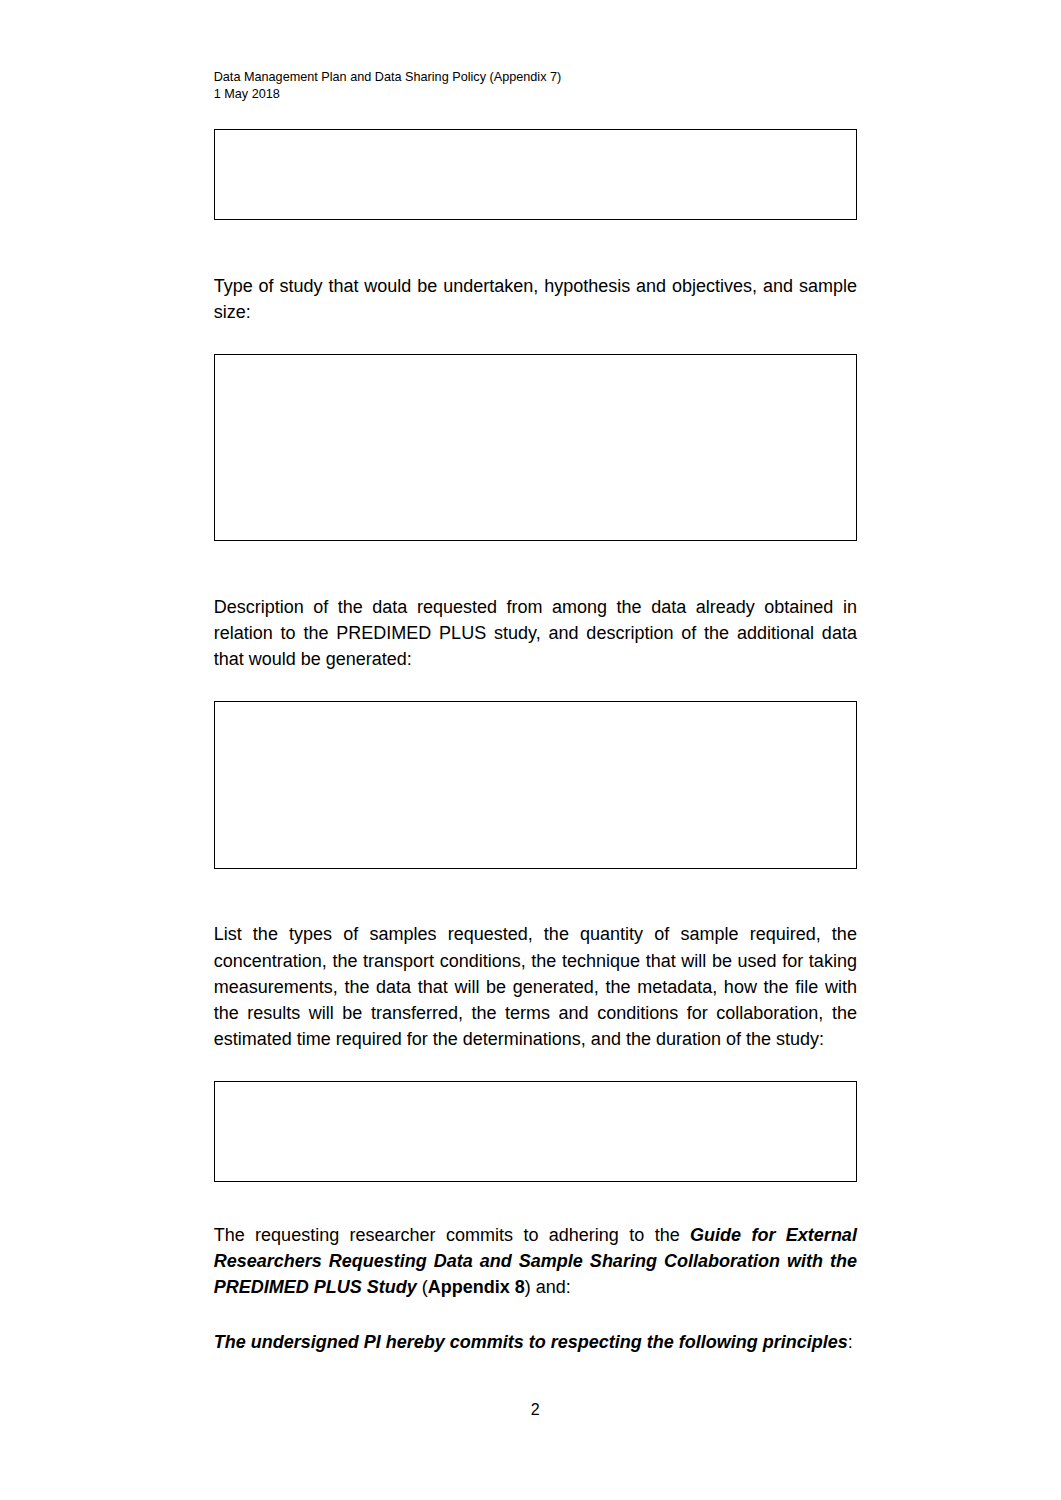Data Management Plan and Data Sharing Policy (Appendix 7)
1 May 2018
Type of study that would be undertaken, hypothesis and objectives, and sample size:
Description of the data requested from among the data already obtained in relation to the PREDIMED PLUS study, and description of the additional data that would be generated:
List the types of samples requested, the quantity of sample required, the concentration, the transport conditions, the technique that will be used for taking measurements, the data that will be generated, the metadata, how the file with the results will be transferred, the terms and conditions for collaboration, the estimated time required for the determinations, and the duration of the study:
The requesting researcher commits to adhering to the Guide for External Researchers Requesting Data and Sample Sharing Collaboration with the PREDIMED PLUS Study (Appendix 8) and:
The undersigned PI hereby commits to respecting the following principles:
2